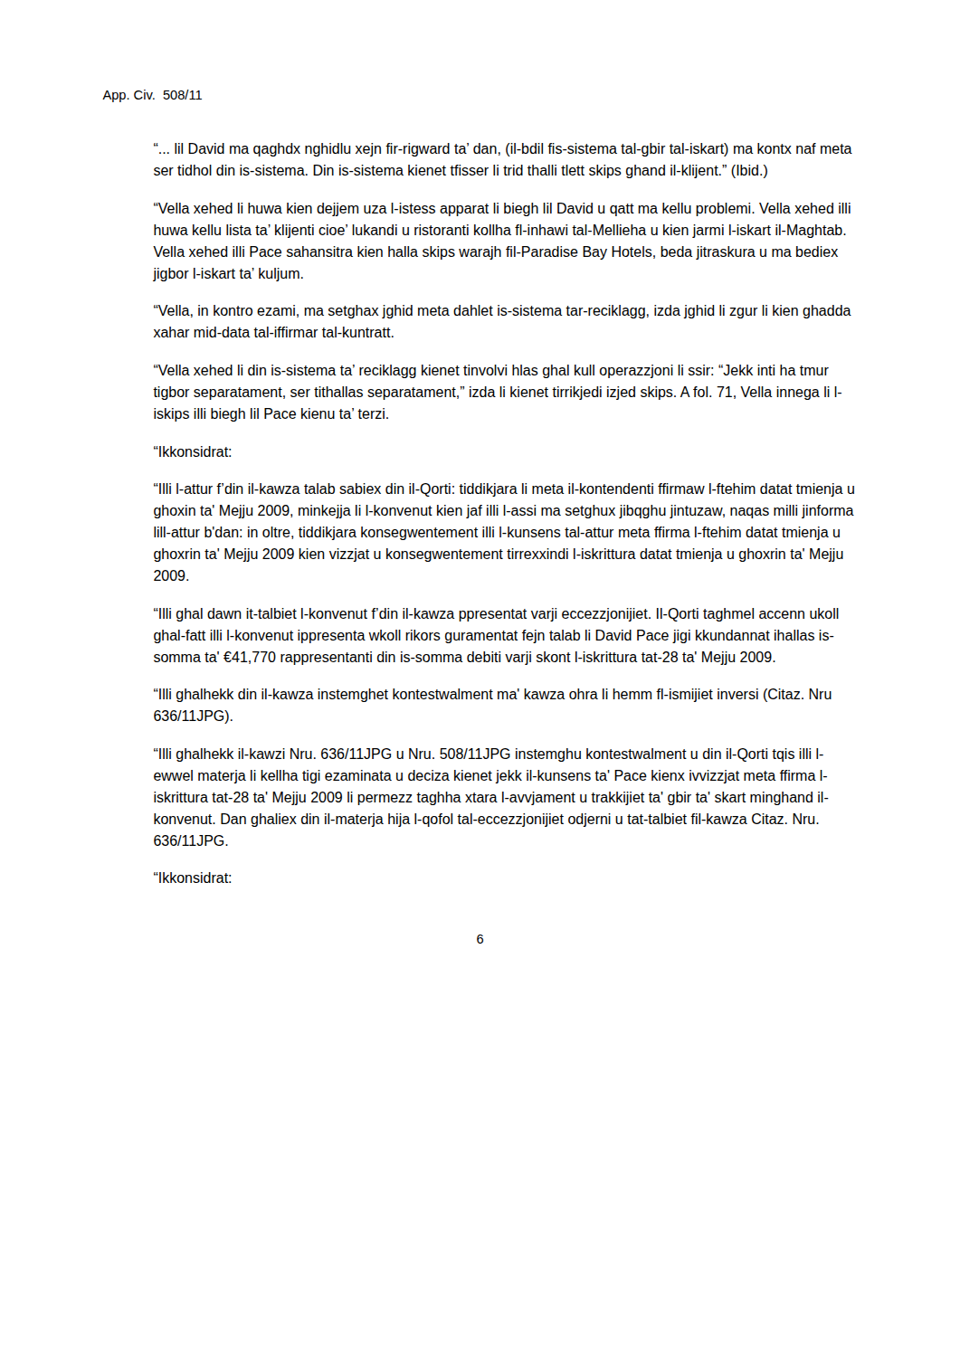App. Civ. 508/11
“... lil David ma qaghdx nghidlu xejn fir-rigward ta’ dan, (il-bdil fis-sistema tal-gbir tal-iskart) ma kontx naf meta ser tidhol din is-sistema. Din is-sistema kienet tfisser li trid thalli tlett skips ghand il-klijent.” (Ibid.)
“Vella xehed li huwa kien dejjem uza l-istess apparat li biegh lil David u qatt ma kellu problemi. Vella xehed illi huwa kellu lista ta’ klijenti cioe’ lukandi u ristoranti kollha fl-inhawi tal-Mellieha u kien jarmi l-iskart il-Maghtab. Vella xehed illi Pace sahansitra kien halla skips warajh fil-Paradise Bay Hotels, beda jitraskura u ma bediex jigbor l-iskart ta’ kuljum.
“Vella, in kontro ezami, ma setghax jghid meta dahlet is-sistema tar-reciklagg, izda jghid li zgur li kien ghadda xahar mid-data tal-iffirmar tal-kuntratt.
“Vella xehed li din is-sistema ta’ reciklagg kienet tinvolvi hlas ghal kull operazzjoni li ssir: “Jekk inti ha tmur tigbor separatament, ser tithallas separatament,” izda li kienet tirrikjedi izjed skips. A fol. 71, Vella innega li l-iskips illi biegh lil Pace kienu ta’ terzi.
“Ikkonsidrat:
“Illi l-attur f’din il-kawza talab sabiex din il-Qorti: tiddikjara li meta il-kontendenti ffirmaw l-ftehim datat tmienja u ghoxin ta' Mejju 2009, minkejja li l-konvenut kien jaf illi l-assi ma setghux jibqghu jintuzaw, naqas milli jinforma lill-attur b'dan: in oltre, tiddikjara konsegwentement illi l-kunsens tal-attur meta ffirma l-ftehim datat tmienja u ghoxrin ta' Mejju 2009 kien vizzjat u konsegwentement tirrexxindi l-iskrittura datat tmienja u ghoxrin ta' Mejju 2009.
“Illi ghal dawn it-talbiet l-konvenut f’din il-kawza ppresentat varji eccezzjonijiet. Il-Qorti taghmel accenn ukoll ghal-fatt illi l-konvenut ippresenta wkoll rikors guramentat fejn talab li David Pace jigi kkundannat ihallas is-somma ta' €41,770 rappresentanti din is-somma debiti varji skont l-iskrittura tat-28 ta' Mejju 2009.
“Illi ghalhekk din il-kawza instemghet kontestwalment ma' kawza ohra li hemm fl-ismijiet inversi (Citaz. Nru 636/11JPG).
“Illi ghalhekk il-kawzi Nru. 636/11JPG u Nru. 508/11JPG instemghu kontestwalment u din il-Qorti tqis illi l-ewwel materja li kellha tigi ezaminata u deciza kienet jekk il-kunsens ta' Pace kienx ivvizzjat meta ffirma l-iskrittura tat-28 ta' Mejju 2009 li permezz taghha xtara l-avvjament u trakkijiet ta' gbir ta' skart minghand il-konvenut. Dan ghaliex din il-materja hija l-qofol tal-eccezzjonijiet odjerni u tat-talbiet fil-kawza Citaz. Nru. 636/11JPG.
“Ikkonsidrat:
6